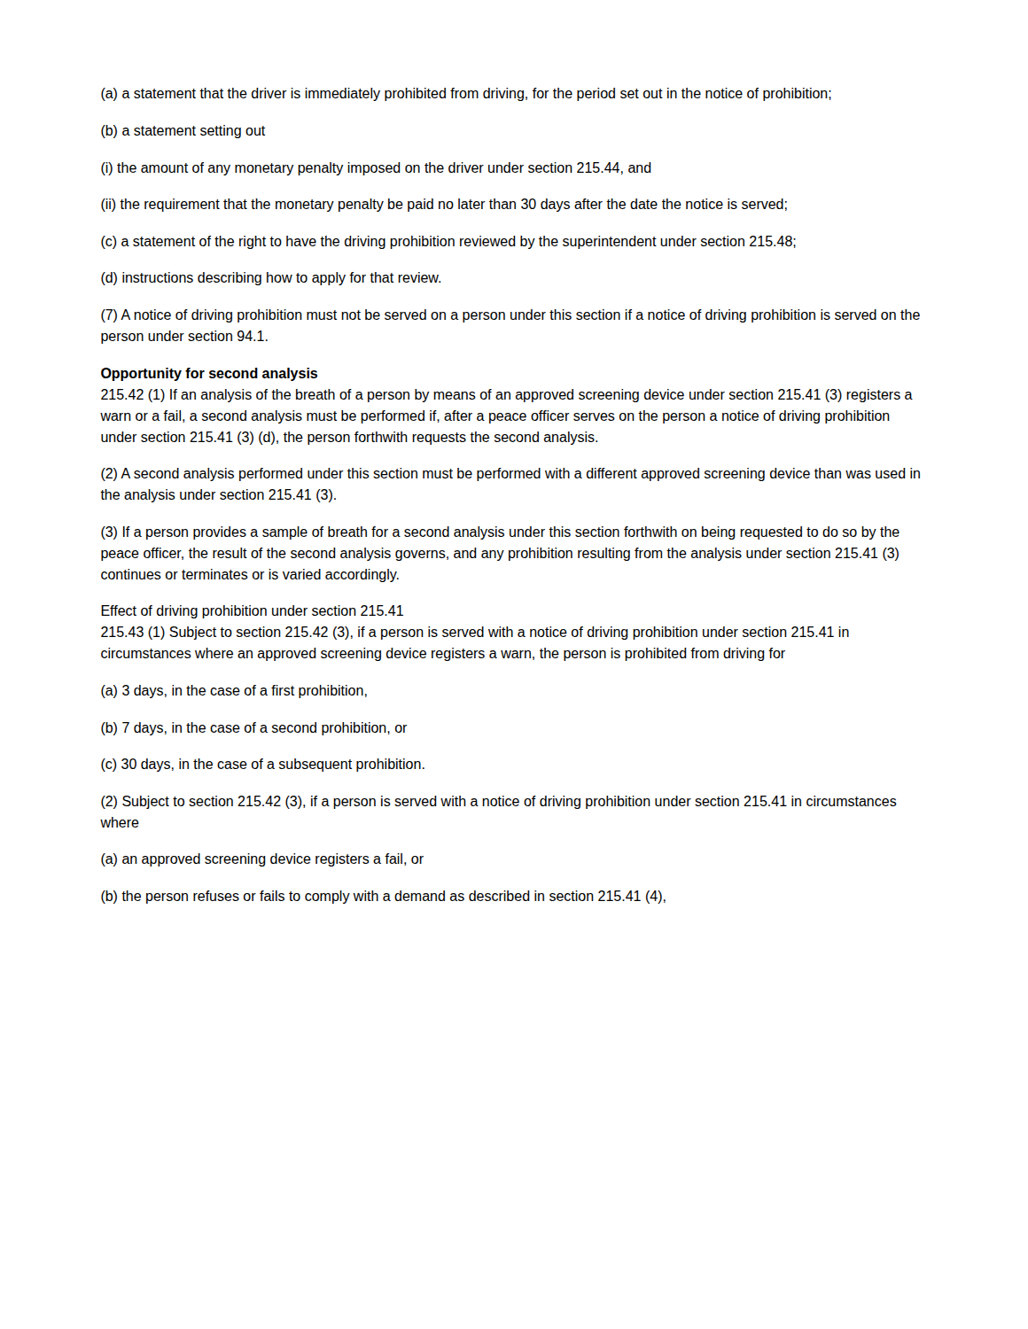(a) a statement that the driver is immediately prohibited from driving, for the period set out in the notice of prohibition;
(b) a statement setting out
(i) the amount of any monetary penalty imposed on the driver under section 215.44, and
(ii) the requirement that the monetary penalty be paid no later than 30 days after the date the notice is served;
(c) a statement of the right to have the driving prohibition reviewed by the superintendent under section 215.48;
(d) instructions describing how to apply for that review.
(7) A notice of driving prohibition must not be served on a person under this section if a notice of driving prohibition is served on the person under section 94.1.
Opportunity for second analysis
215.42 (1) If an analysis of the breath of a person by means of an approved screening device under section 215.41 (3) registers a warn or a fail, a second analysis must be performed if, after a peace officer serves on the person a notice of driving prohibition under section 215.41 (3) (d), the person forthwith requests the second analysis.
(2) A second analysis performed under this section must be performed with a different approved screening device than was used in the analysis under section 215.41 (3).
(3) If a person provides a sample of breath for a second analysis under this section forthwith on being requested to do so by the peace officer, the result of the second analysis governs, and any prohibition resulting from the analysis under section 215.41 (3) continues or terminates or is varied accordingly.
Effect of driving prohibition under section 215.41
215.43 (1) Subject to section 215.42 (3), if a person is served with a notice of driving prohibition under section 215.41 in circumstances where an approved screening device registers a warn, the person is prohibited from driving for
(a) 3 days, in the case of a first prohibition,
(b) 7 days, in the case of a second prohibition, or
(c) 30 days, in the case of a subsequent prohibition.
(2) Subject to section 215.42 (3), if a person is served with a notice of driving prohibition under section 215.41 in circumstances where
(a) an approved screening device registers a fail, or
(b) the person refuses or fails to comply with a demand as described in section 215.41 (4),